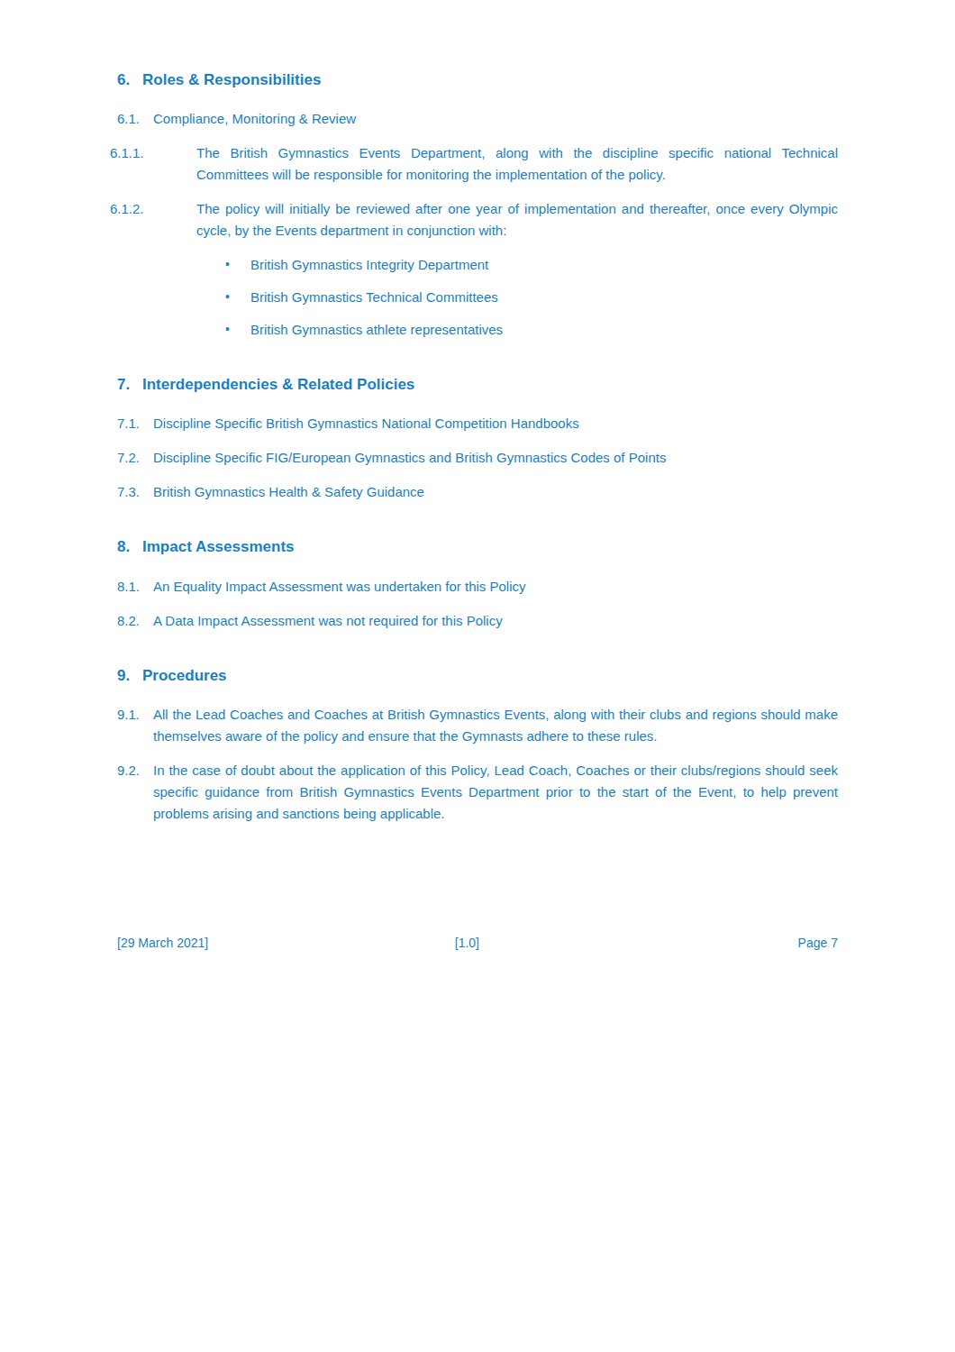6. Roles & Responsibilities
6.1. Compliance, Monitoring & Review
6.1.1. The British Gymnastics Events Department, along with the discipline specific national Technical Committees will be responsible for monitoring the implementation of the policy.
6.1.2. The policy will initially be reviewed after one year of implementation and thereafter, once every Olympic cycle, by the Events department in conjunction with:
British Gymnastics Integrity Department
British Gymnastics Technical Committees
British Gymnastics athlete representatives
7. Interdependencies & Related Policies
7.1. Discipline Specific British Gymnastics National Competition Handbooks
7.2. Discipline Specific FIG/European Gymnastics and British Gymnastics Codes of Points
7.3. British Gymnastics Health & Safety Guidance
8. Impact Assessments
8.1. An Equality Impact Assessment was undertaken for this Policy
8.2. A Data Impact Assessment was not required for this Policy
9. Procedures
9.1. All the Lead Coaches and Coaches at British Gymnastics Events, along with their clubs and regions should make themselves aware of the policy and ensure that the Gymnasts adhere to these rules.
9.2. In the case of doubt about the application of this Policy, Lead Coach, Coaches or their clubs/regions should seek specific guidance from British Gymnastics Events Department prior to the start of the Event, to help prevent problems arising and sanctions being applicable.
[29 March 2021] [1.0] Page 7